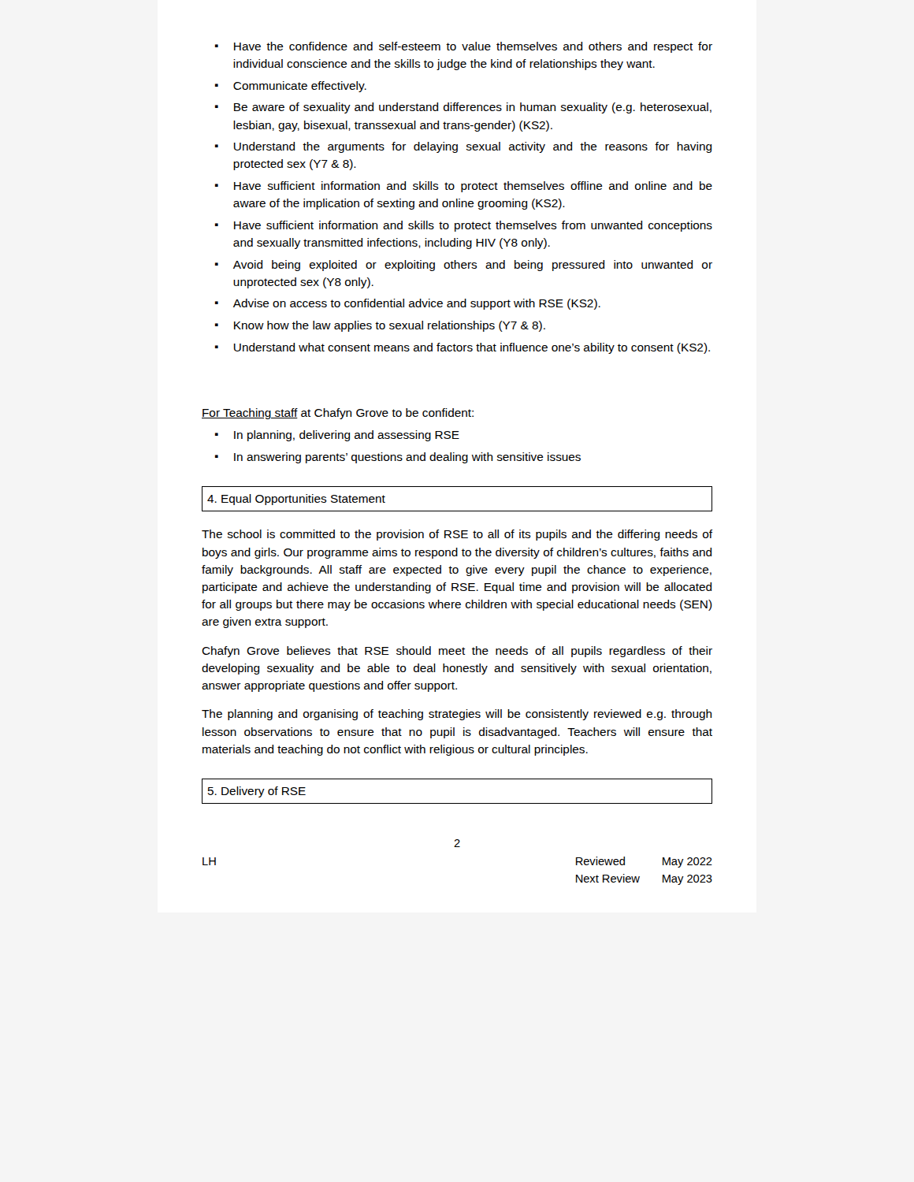Have the confidence and self-esteem to value themselves and others and respect for individual conscience and the skills to judge the kind of relationships they want.
Communicate effectively.
Be aware of sexuality and understand differences in human sexuality (e.g. heterosexual, lesbian, gay, bisexual, transsexual and trans-gender) (KS2).
Understand the arguments for delaying sexual activity and the reasons for having protected sex (Y7 & 8).
Have sufficient information and skills to protect themselves offline and online and be aware of the implication of sexting and online grooming (KS2).
Have sufficient information and skills to protect themselves from unwanted conceptions and sexually transmitted infections, including HIV (Y8 only).
Avoid being exploited or exploiting others and being pressured into unwanted or unprotected sex (Y8 only).
Advise on access to confidential advice and support with RSE (KS2).
Know how the law applies to sexual relationships (Y7 & 8).
Understand what consent means and factors that influence one’s ability to consent (KS2).
For Teaching staff at Chafyn Grove to be confident:
In planning, delivering and assessing RSE
In answering parents’ questions and dealing with sensitive issues
4. Equal Opportunities Statement
The school is committed to the provision of RSE to all of its pupils and the differing needs of boys and girls. Our programme aims to respond to the diversity of children’s cultures, faiths and family backgrounds. All staff are expected to give every pupil the chance to experience, participate and achieve the understanding of RSE. Equal time and provision will be allocated for all groups but there may be occasions where children with special educational needs (SEN) are given extra support.
Chafyn Grove believes that RSE should meet the needs of all pupils regardless of their developing sexuality and be able to deal honestly and sensitively with sexual orientation, answer appropriate questions and offer support.
The planning and organising of teaching strategies will be consistently reviewed e.g. through lesson observations to ensure that no pupil is disadvantaged. Teachers will ensure that materials and teaching do not conflict with religious or cultural principles.
5. Delivery of RSE
2
LH
Reviewed May 2022
Next Review May 2023